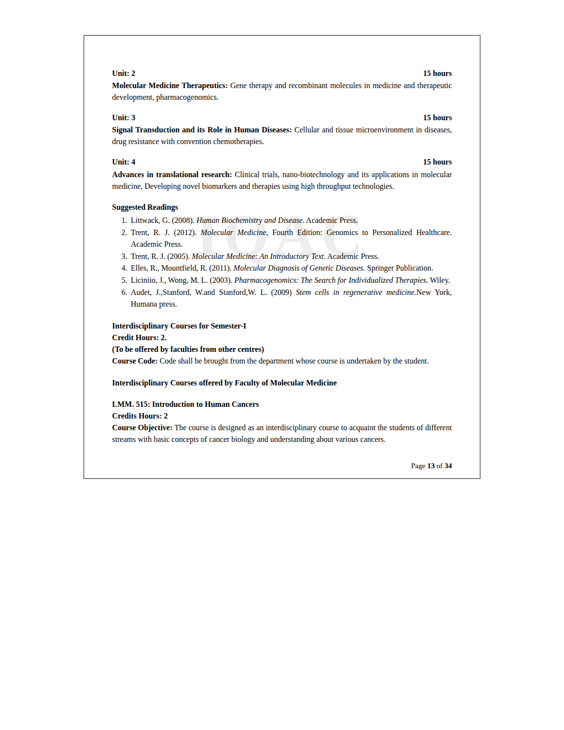IQAC
Unit: 2 15 hours
Molecular Medicine Therapeutics: Gene therapy and recombinant molecules in medicine and therapeutic development, pharmacogenomics.
Unit: 3 15 hours
Signal Transduction and its Role in Human Diseases: Cellular and tissue microenvironment in diseases, drug resistance with convention chemotherapies.
Unit: 4 15 hours
Advances in translational research: Clinical trials, nano-biotechnology and its applications in molecular medicine, Developing novel biomarkers and therapies using high throughput technologies.
Suggested Readings
Littwack, G. (2008). Human Biochemistry and Disease. Academic Press.
Trent, R. J. (2012). Molecular Medicine, Fourth Edition: Genomics to Personalized Healthcare. Academic Press.
Trent, R. J. (2005). Molecular Medicine: An Introductory Text. Academic Press.
Elles, R., Mountfield, R. (2011). Molecular Diagnosis of Genetic Diseases. Springer Publication.
Liciniio, J., Wong, M. L. (2003). Pharmacogenomics: The Search for Individualized Therapies. Wiley.
Audet, J.,Stanford, W.and Stanford,W. L. (2009) Stem cells in regenerative medicine. New York, Humana press.
Interdisciplinary Courses for Semester-I
Credit Hours: 2.
(To be offered by faculties from other centres)
Course Code: Code shall be brought from the department whose course is undertaken by the student.
Interdisciplinary Courses offered by Faculty of Molecular Medicine
LMM. 515: Introduction to Human Cancers
Credits Hours: 2
Course Objective: The course is designed as an interdisciplinary course to acquaint the students of different streams with basic concepts of cancer biology and understanding about various cancers.
Page 13 of 34